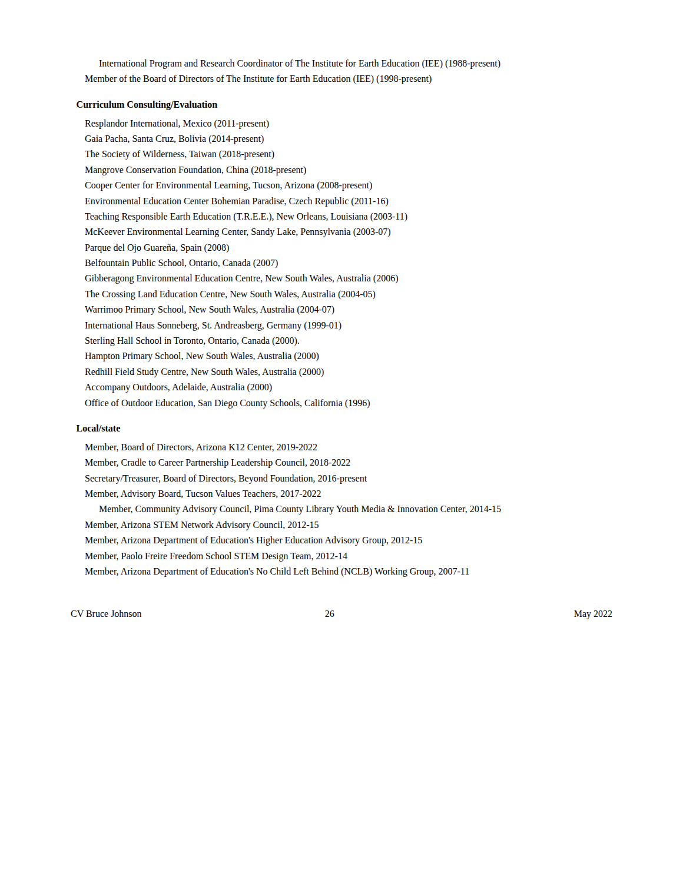International Program and Research Coordinator of The Institute for Earth Education (IEE) (1988-present)
Member of the Board of Directors of The Institute for Earth Education (IEE) (1998-present)
Curriculum Consulting/Evaluation
Resplandor International, Mexico (2011-present)
Gaia Pacha, Santa Cruz, Bolivia (2014-present)
The Society of Wilderness, Taiwan (2018-present)
Mangrove Conservation Foundation, China (2018-present)
Cooper Center for Environmental Learning, Tucson, Arizona (2008-present)
Environmental Education Center Bohemian Paradise, Czech Republic (2011-16)
Teaching Responsible Earth Education (T.R.E.E.), New Orleans, Louisiana (2003-11)
McKeever Environmental Learning Center, Sandy Lake, Pennsylvania (2003-07)
Parque del Ojo Guareña, Spain (2008)
Belfountain Public School, Ontario, Canada (2007)
Gibberagong Environmental Education Centre, New South Wales, Australia (2006)
The Crossing Land Education Centre, New South Wales, Australia (2004-05)
Warrimoo Primary School, New South Wales, Australia (2004-07)
International Haus Sonneberg, St. Andreasberg, Germany (1999-01)
Sterling Hall School in Toronto, Ontario, Canada (2000).
Hampton Primary School, New South Wales, Australia (2000)
Redhill Field Study Centre, New South Wales, Australia (2000)
Accompany Outdoors, Adelaide, Australia (2000)
Office of Outdoor Education, San Diego County Schools, California (1996)
Local/state
Member, Board of Directors, Arizona K12 Center, 2019-2022
Member, Cradle to Career Partnership Leadership Council, 2018-2022
Secretary/Treasurer, Board of Directors, Beyond Foundation, 2016-present
Member, Advisory Board, Tucson Values Teachers, 2017-2022
Member, Community Advisory Council, Pima County Library Youth Media & Innovation Center, 2014-15
Member, Arizona STEM Network Advisory Council, 2012-15
Member, Arizona Department of Education's Higher Education Advisory Group, 2012-15
Member, Paolo Freire Freedom School STEM Design Team, 2012-14
Member, Arizona Department of Education's No Child Left Behind (NCLB) Working Group, 2007-11
CV Bruce Johnson 26 May 2022